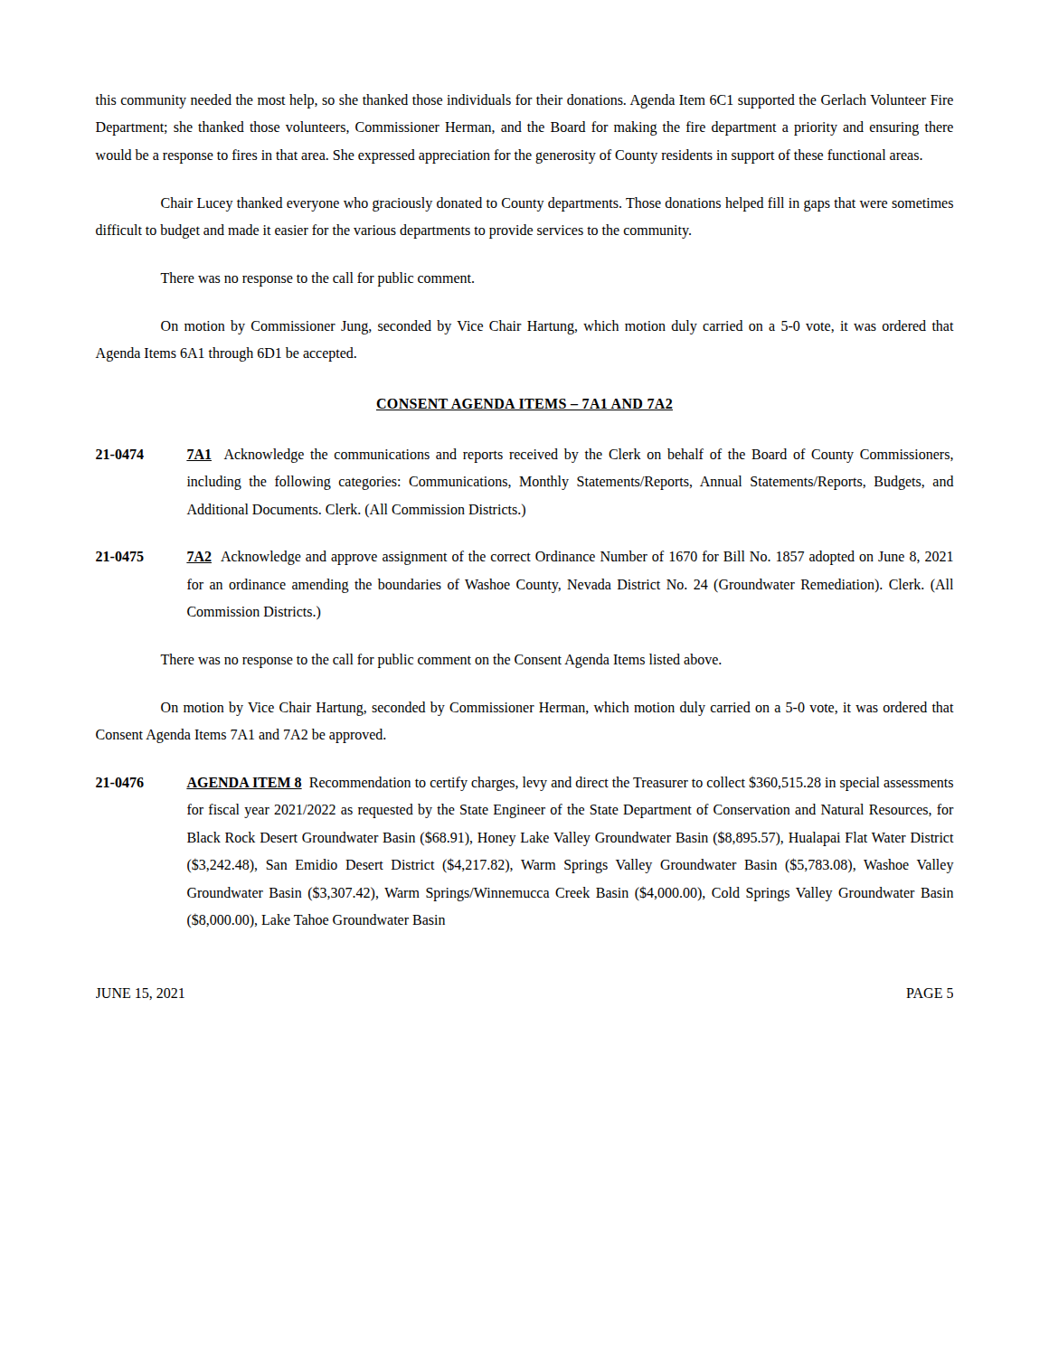this community needed the most help, so she thanked those individuals for their donations. Agenda Item 6C1 supported the Gerlach Volunteer Fire Department; she thanked those volunteers, Commissioner Herman, and the Board for making the fire department a priority and ensuring there would be a response to fires in that area. She expressed appreciation for the generosity of County residents in support of these functional areas.
Chair Lucey thanked everyone who graciously donated to County departments. Those donations helped fill in gaps that were sometimes difficult to budget and made it easier for the various departments to provide services to the community.
There was no response to the call for public comment.
On motion by Commissioner Jung, seconded by Vice Chair Hartung, which motion duly carried on a 5-0 vote, it was ordered that Agenda Items 6A1 through 6D1 be accepted.
CONSENT AGENDA ITEMS – 7A1 AND 7A2
| 21-0474 | 7A1 Acknowledge the communications and reports received by the Clerk on behalf of the Board of County Commissioners, including the following categories: Communications, Monthly Statements/Reports, Annual Statements/Reports, Budgets, and Additional Documents. Clerk. (All Commission Districts.) |
| 21-0475 | 7A2 Acknowledge and approve assignment of the correct Ordinance Number of 1670 for Bill No. 1857 adopted on June 8, 2021 for an ordinance amending the boundaries of Washoe County, Nevada District No. 24 (Groundwater Remediation). Clerk. (All Commission Districts.) |
There was no response to the call for public comment on the Consent Agenda Items listed above.
On motion by Vice Chair Hartung, seconded by Commissioner Herman, which motion duly carried on a 5-0 vote, it was ordered that Consent Agenda Items 7A1 and 7A2 be approved.
| 21-0476 | AGENDA ITEM 8 Recommendation to certify charges, levy and direct the Treasurer to collect $360,515.28 in special assessments for fiscal year 2021/2022 as requested by the State Engineer of the State Department of Conservation and Natural Resources, for Black Rock Desert Groundwater Basin ($68.91), Honey Lake Valley Groundwater Basin ($8,895.57), Hualapai Flat Water District ($3,242.48), San Emidio Desert District ($4,217.82), Warm Springs Valley Groundwater Basin ($5,783.08), Washoe Valley Groundwater Basin ($3,307.42), Warm Springs/Winnemucca Creek Basin ($4,000.00), Cold Springs Valley Groundwater Basin ($8,000.00), Lake Tahoe Groundwater Basin |
JUNE 15, 2021 PAGE 5